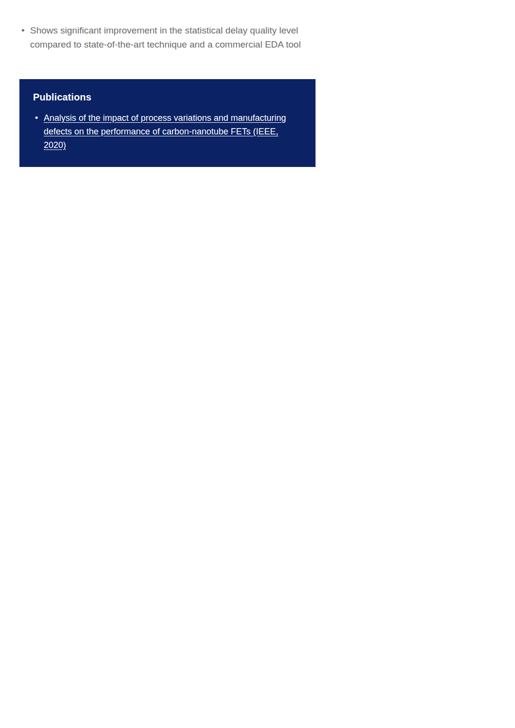Shows significant improvement in the statistical delay quality level compared to state-of-the-art technique and a commercial EDA tool
Publications
Analysis of the impact of process variations and manufacturing defects on the performance of carbon-nanotube FETs (IEEE, 2020)